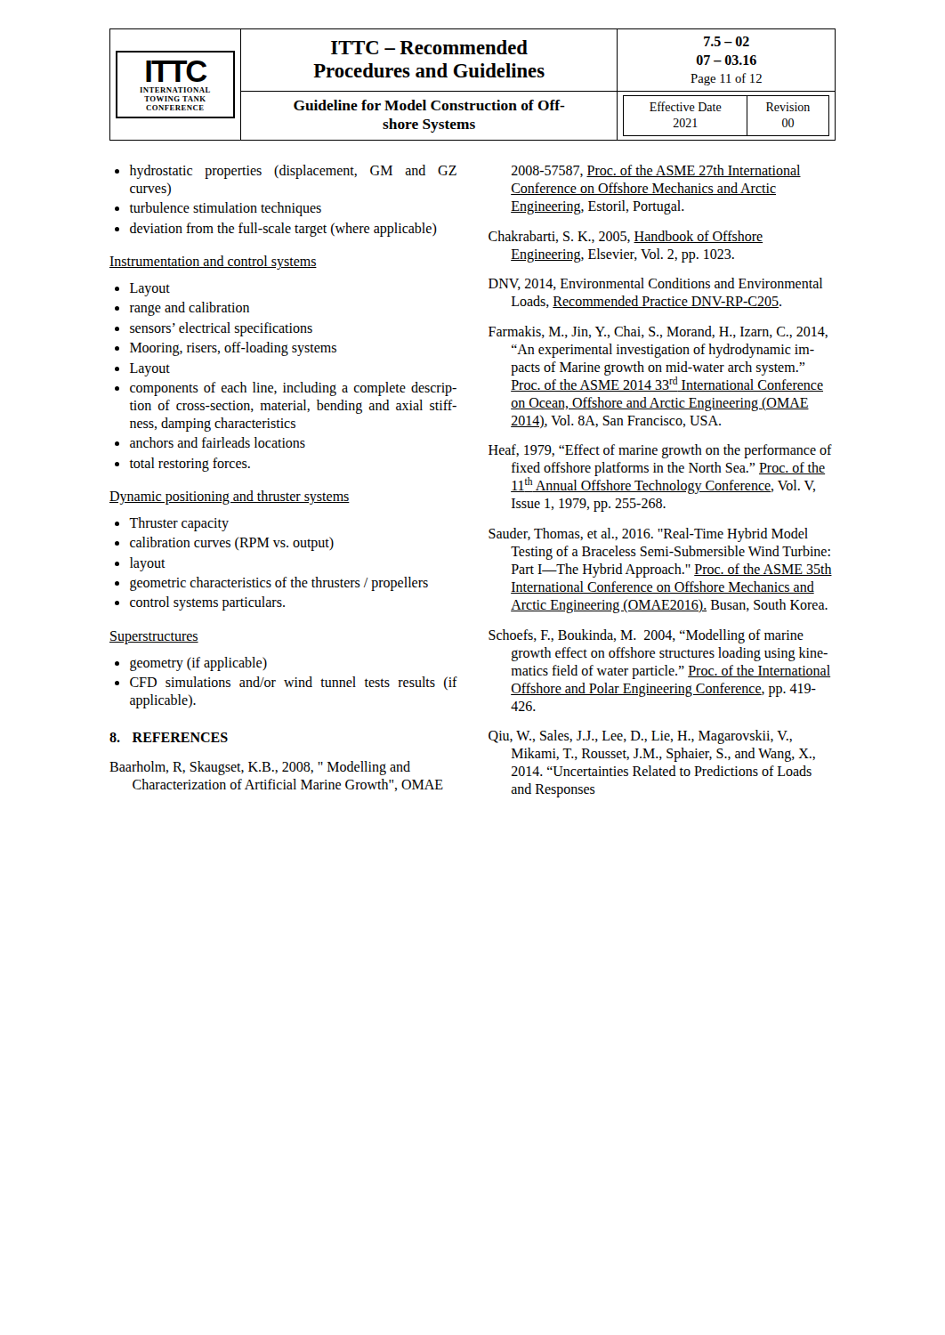| ITTC INTERNATIONAL TOWING TANK CONFERENCE | ITTC – Recommended Procedures and Guidelines | 7.5 – 02 07 – 03.16 Page 11 of 12 |
| Guideline for Model Construction of Off- shore Systems | / Effective Date 2021 / Revision 00 / |
hydrostatic properties (displacement, GM and GZ curves)
turbulence stimulation techniques
deviation from the full-scale target (where applicable)
Instrumentation and control systems
Layout
range and calibration
sensors’ electrical specifications
Mooring, risers, off-loading systems
Layout
components of each line, including a complete description of cross-section, material, bending and axial stiffness, damping characteristics
anchors and fairleads locations
total restoring forces.
Dynamic positioning and thruster systems
Thruster capacity
calibration curves (RPM vs. output)
layout
geometric characteristics of the thrusters / propellers
control systems particulars.
Superstructures
geometry (if applicable)
CFD simulations and/or wind tunnel tests results (if applicable).
8. REFERENCES
Baarholm, R, Skaugset, K.B., 2008, " Modelling and Characterization of Artificial Marine Growth", OMAE 2008-57587, Proc. of the ASME 27th International Conference on Offshore Mechanics and Arctic Engineering, Estoril, Portugal.
Chakrabarti, S. K., 2005, Handbook of Offshore Engineering, Elsevier, Vol. 2, pp. 1023.
DNV, 2014, Environmental Conditions and Environmental Loads, Recommended Practice DNV-RP-C205.
Farmakis, M., Jin, Y., Chai, S., Morand, H., Izarn, C., 2014, “An experimental investigation of hydrodynamic impacts of Marine growth on mid-water arch system.” Proc. of the ASME 2014 33rd International Conference on Ocean, Offshore and Arctic Engineering (OMAE 2014), Vol. 8A, San Francisco, USA.
Heaf, 1979, “Effect of marine growth on the performance of fixed offshore platforms in the North Sea.” Proc. of the 11th Annual Offshore Technology Conference, Vol. V, Issue 1, 1979, pp. 255-268.
Sauder, Thomas, et al., 2016. "Real-Time Hybrid Model Testing of a Braceless Semi-Submersible Wind Turbine: Part I—The Hybrid Approach." Proc. of the ASME 35th International Conference on Offshore Mechanics and Arctic Engineering (OMAE2016). Busan, South Korea.
Schoefs, F., Boukinda, M. 2004, “Modelling of marine growth effect on offshore structures loading using kinematics field of water particle.” Proc. of the International Offshore and Polar Engineering Conference, pp. 419-426.
Qiu, W., Sales, J.J., Lee, D., Lie, H., Magarovskii, V., Mikami, T., Rousset, J.M., Sphaier, S., and Wang, X., 2014. “Uncertainties Related to Predictions of Loads and Responses